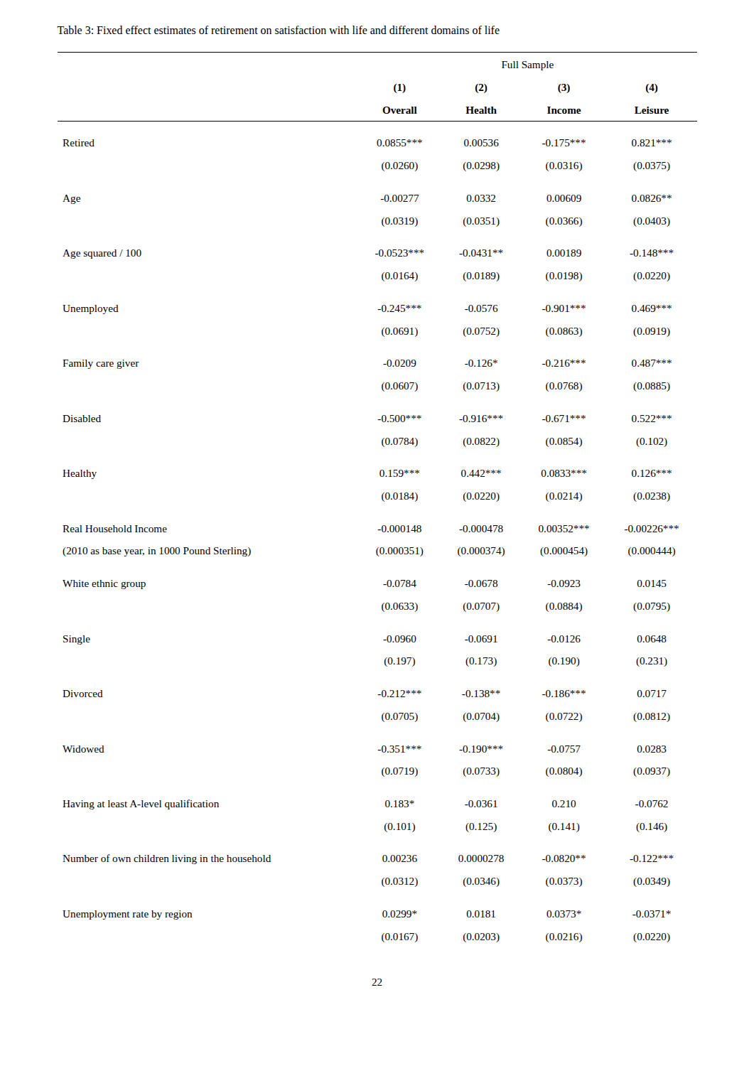Table 3: Fixed effect estimates of retirement on satisfaction with life and different domains of life
| | Full Sample |
| --- | --- |
| | (1) | (2) | (3) | (4) |
| | Overall | Health | Income | Leisure |
| Retired | 0.0855*** | 0.00536 | -0.175*** | 0.821*** |
| | (0.0260) | (0.0298) | (0.0316) | (0.0375) |
| Age | -0.00277 | 0.0332 | 0.00609 | 0.0826** |
| | (0.0319) | (0.0351) | (0.0366) | (0.0403) |
| Age squared / 100 | -0.0523*** | -0.0431** | 0.00189 | -0.148*** |
| | (0.0164) | (0.0189) | (0.0198) | (0.0220) |
| Unemployed | -0.245*** | -0.0576 | -0.901*** | 0.469*** |
| | (0.0691) | (0.0752) | (0.0863) | (0.0919) |
| Family care giver | -0.0209 | -0.126* | -0.216*** | 0.487*** |
| | (0.0607) | (0.0713) | (0.0768) | (0.0885) |
| Disabled | -0.500*** | -0.916*** | -0.671*** | 0.522*** |
| | (0.0784) | (0.0822) | (0.0854) | (0.102) |
| Healthy | 0.159*** | 0.442*** | 0.0833*** | 0.126*** |
| | (0.0184) | (0.0220) | (0.0214) | (0.0238) |
| Real Household Income | -0.000148 | -0.000478 | 0.00352*** | -0.00226*** |
| (2010 as base year, in 1000 Pound Sterling) | (0.000351) | (0.000374) | (0.000454) | (0.000444) |
| White ethnic group | -0.0784 | -0.0678 | -0.0923 | 0.0145 |
| | (0.0633) | (0.0707) | (0.0884) | (0.0795) |
| Single | -0.0960 | -0.0691 | -0.0126 | 0.0648 |
| | (0.197) | (0.173) | (0.190) | (0.231) |
| Divorced | -0.212*** | -0.138** | -0.186*** | 0.0717 |
| | (0.0705) | (0.0704) | (0.0722) | (0.0812) |
| Widowed | -0.351*** | -0.190*** | -0.0757 | 0.0283 |
| | (0.0719) | (0.0733) | (0.0804) | (0.0937) |
| Having at least A-level qualification | 0.183* | -0.0361 | 0.210 | -0.0762 |
| | (0.101) | (0.125) | (0.141) | (0.146) |
| Number of own children living in the household | 0.00236 | 0.0000278 | -0.0820** | -0.122*** |
| | (0.0312) | (0.0346) | (0.0373) | (0.0349) |
| Unemployment rate by region | 0.0299* | 0.0181 | 0.0373* | -0.0371* |
| | (0.0167) | (0.0203) | (0.0216) | (0.0220) |
22